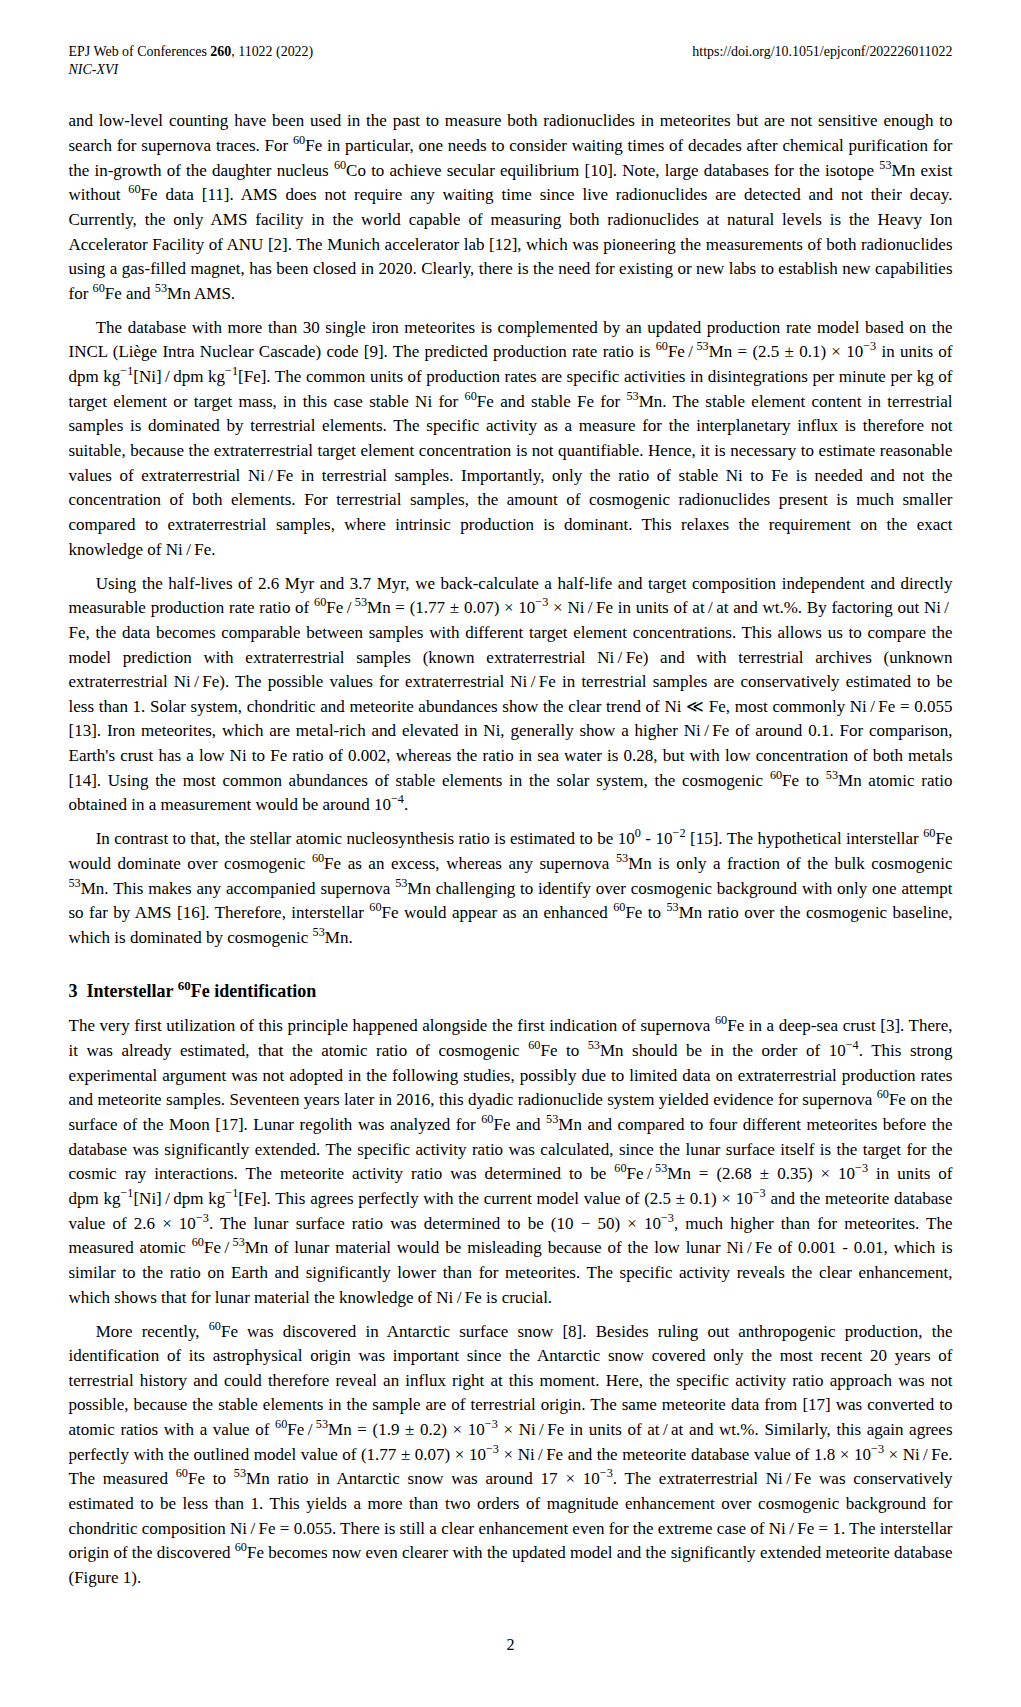EPJ Web of Conferences 260, 11022 (2022)
NIC-XVI
https://doi.org/10.1051/epjconf/202226011022
and low-level counting have been used in the past to measure both radionuclides in meteorites but are not sensitive enough to search for supernova traces. For 60Fe in particular, one needs to consider waiting times of decades after chemical purification for the in-growth of the daughter nucleus 60Co to achieve secular equilibrium [10]. Note, large databases for the isotope 53Mn exist without 60Fe data [11]. AMS does not require any waiting time since live radionuclides are detected and not their decay. Currently, the only AMS facility in the world capable of measuring both radionuclides at natural levels is the Heavy Ion Accelerator Facility of ANU [2]. The Munich accelerator lab [12], which was pioneering the measurements of both radionuclides using a gas-filled magnet, has been closed in 2020. Clearly, there is the need for existing or new labs to establish new capabilities for 60Fe and 53Mn AMS.
The database with more than 30 single iron meteorites is complemented by an updated production rate model based on the INCL (Liège Intra Nuclear Cascade) code [9]. The predicted production rate ratio is 60Fe / 53Mn = (2.5 ± 0.1) × 10−3 in units of dpm kg−1[Ni] / dpm kg−1[Fe]. The common units of production rates are specific activities in disintegrations per minute per kg of target element or target mass, in this case stable Ni for 60Fe and stable Fe for 53Mn. The stable element content in terrestrial samples is dominated by terrestrial elements. The specific activity as a measure for the interplanetary influx is therefore not suitable, because the extraterrestrial target element concentration is not quantifiable. Hence, it is necessary to estimate reasonable values of extraterrestrial Ni / Fe in terrestrial samples. Importantly, only the ratio of stable Ni to Fe is needed and not the concentration of both elements. For terrestrial samples, the amount of cosmogenic radionuclides present is much smaller compared to extraterrestrial samples, where intrinsic production is dominant. This relaxes the requirement on the exact knowledge of Ni / Fe.
Using the half-lives of 2.6 Myr and 3.7 Myr, we back-calculate a half-life and target composition independent and directly measurable production rate ratio of 60Fe / 53Mn = (1.77 ± 0.07) × 10−3 × Ni / Fe in units of at / at and wt.%. By factoring out Ni / Fe, the data becomes comparable between samples with different target element concentrations. This allows us to compare the model prediction with extraterrestrial samples (known extraterrestrial Ni / Fe) and with terrestrial archives (unknown extraterrestrial Ni / Fe). The possible values for extraterrestrial Ni / Fe in terrestrial samples are conservatively estimated to be less than 1. Solar system, chondritic and meteorite abundances show the clear trend of Ni ≪ Fe, most commonly Ni / Fe = 0.055 [13]. Iron meteorites, which are metal-rich and elevated in Ni, generally show a higher Ni / Fe of around 0.1. For comparison, Earth's crust has a low Ni to Fe ratio of 0.002, whereas the ratio in sea water is 0.28, but with low concentration of both metals [14]. Using the most common abundances of stable elements in the solar system, the cosmogenic 60Fe to 53Mn atomic ratio obtained in a measurement would be around 10−4.
In contrast to that, the stellar atomic nucleosynthesis ratio is estimated to be 100 - 10−2 [15]. The hypothetical interstellar 60Fe would dominate over cosmogenic 60Fe as an excess, whereas any supernova 53Mn is only a fraction of the bulk cosmogenic 53Mn. This makes any accompanied supernova 53Mn challenging to identify over cosmogenic background with only one attempt so far by AMS [16]. Therefore, interstellar 60Fe would appear as an enhanced 60Fe to 53Mn ratio over the cosmogenic baseline, which is dominated by cosmogenic 53Mn.
3 Interstellar 60Fe identification
The very first utilization of this principle happened alongside the first indication of supernova 60Fe in a deep-sea crust [3]. There, it was already estimated, that the atomic ratio of cosmogenic 60Fe to 53Mn should be in the order of 10−4. This strong experimental argument was not adopted in the following studies, possibly due to limited data on extraterrestrial production rates and meteorite samples. Seventeen years later in 2016, this dyadic radionuclide system yielded evidence for supernova 60Fe on the surface of the Moon [17]. Lunar regolith was analyzed for 60Fe and 53Mn and compared to four different meteorites before the database was significantly extended. The specific activity ratio was calculated, since the lunar surface itself is the target for the cosmic ray interactions. The meteorite activity ratio was determined to be 60Fe / 53Mn = (2.68 ± 0.35) × 10−3 in units of dpm kg−1[Ni] / dpm kg−1[Fe]. This agrees perfectly with the current model value of (2.5 ± 0.1) × 10−3 and the meteorite database value of 2.6 × 10−3. The lunar surface ratio was determined to be (10 − 50) × 10−3, much higher than for meteorites. The measured atomic 60Fe / 53Mn of lunar material would be misleading because of the low lunar Ni / Fe of 0.001 - 0.01, which is similar to the ratio on Earth and significantly lower than for meteorites. The specific activity reveals the clear enhancement, which shows that for lunar material the knowledge of Ni / Fe is crucial.
More recently, 60Fe was discovered in Antarctic surface snow [8]. Besides ruling out anthropogenic production, the identification of its astrophysical origin was important since the Antarctic snow covered only the most recent 20 years of terrestrial history and could therefore reveal an influx right at this moment. Here, the specific activity ratio approach was not possible, because the stable elements in the sample are of terrestrial origin. The same meteorite data from [17] was converted to atomic ratios with a value of 60Fe / 53Mn = (1.9 ± 0.2) × 10−3 × Ni / Fe in units of at / at and wt.%. Similarly, this again agrees perfectly with the outlined model value of (1.77 ± 0.07) × 10−3 × Ni / Fe and the meteorite database value of 1.8 × 10−3 × Ni / Fe. The measured 60Fe to 53Mn ratio in Antarctic snow was around 17 × 10−3. The extraterrestrial Ni / Fe was conservatively estimated to be less than 1. This yields a more than two orders of magnitude enhancement over cosmogenic background for chondritic composition Ni / Fe = 0.055. There is still a clear enhancement even for the extreme case of Ni / Fe = 1. The interstellar origin of the discovered 60Fe becomes now even clearer with the updated model and the significantly extended meteorite database (Figure 1).
2